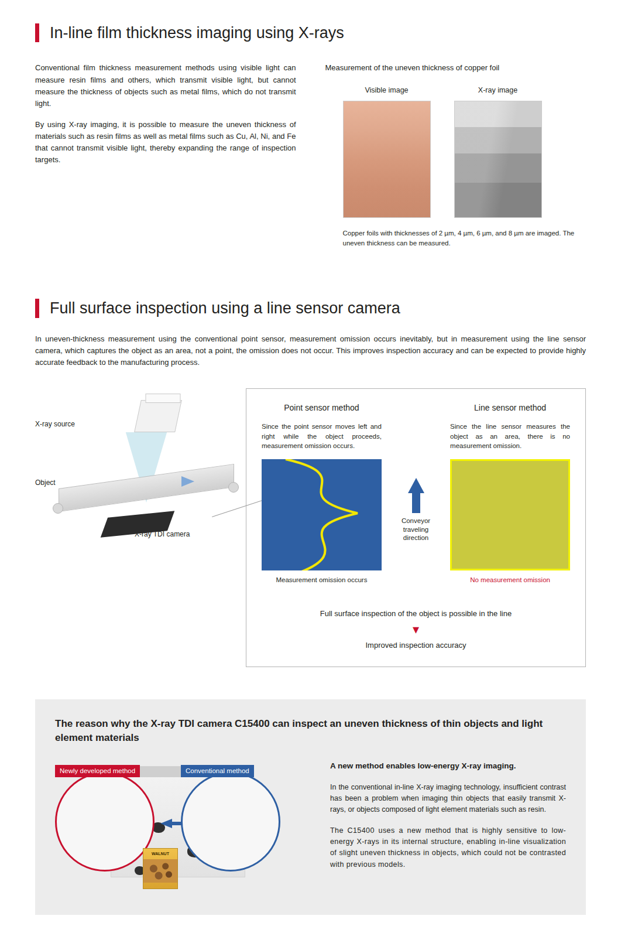In-line film thickness imaging using X-rays
Conventional film thickness measurement methods using visible light can measure resin films and others, which transmit visible light, but cannot measure the thickness of objects such as metal films, which do not transmit light.
By using X-ray imaging, it is possible to measure the uneven thickness of materials such as resin films as well as metal films such as Cu, Al, Ni, and Fe that cannot transmit visible light, thereby expanding the range of inspection targets.
Measurement of the uneven thickness of copper foil
Visible image
X-ray image
Copper foils with thicknesses of 2 µm, 4 µm, 6 µm, and 8 µm are imaged. The uneven thickness can be measured.
Full surface inspection using a line sensor camera
In uneven-thickness measurement using the conventional point sensor, measurement omission occurs inevitably, but in measurement using the line sensor camera, which captures the object as an area, not a point, the omission does not occur. This improves inspection accuracy and can be expected to provide highly accurate feedback to the manufacturing process.
X-ray source Object X-ray TDI camera
Point sensor method
Since the point sensor moves left and right while the object proceeds, measurement omission occurs.
Measurement omission occurs
Conveyor
traveling
direction
Line sensor method
Since the line sensor measures the object as an area, there is no measurement omission.
No measurement omission
Full surface inspection of the object is possible in the line
▾
Improved inspection accuracy
The reason why the X-ray TDI camera C15400 can inspect an uneven thickness of thin objects and light element materials
Newly developed method Conventional method
WALNUT
* When using a tube voltage of 100 kV
A new method enables low-energy X-ray imaging.
In the conventional in-line X-ray imaging technology, insufficient contrast has been a problem when imaging thin objects that easily transmit X-rays, or objects composed of light element materials such as resin.
The C15400 uses a new method that is highly sensitive to low-energy X-rays in its internal structure, enabling in-line visualization of slight uneven thickness in objects, which could not be contrasted with previous models.